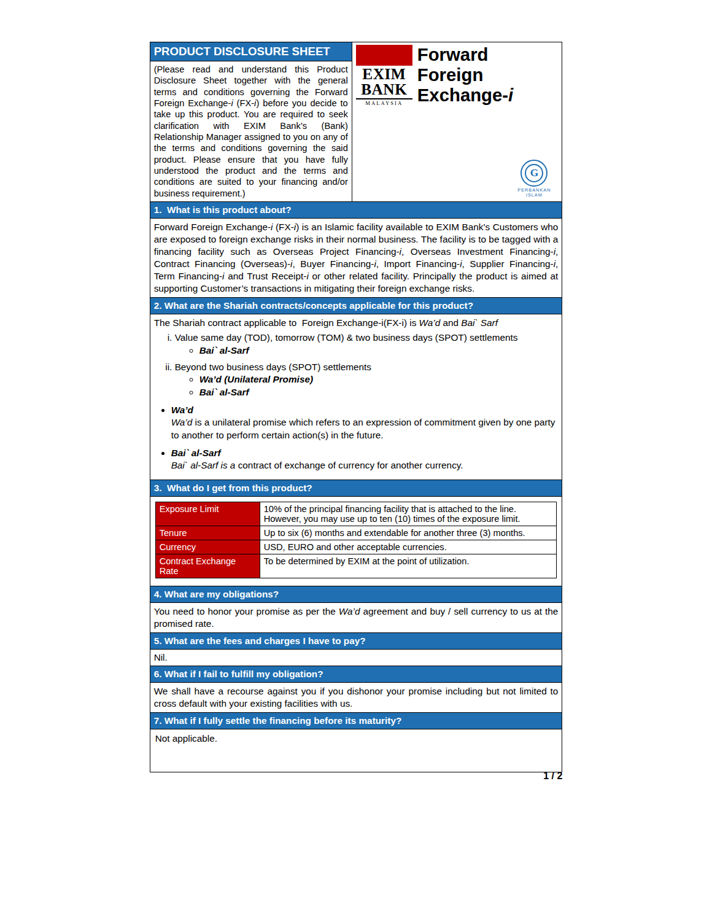| PRODUCT DISCLOSURE SHEET | EXIM BANK MALAYSIA Forward Foreign Exchange- i G PERBANKAN ISLAM |
| (Please read and understand this Product Disclosure Sheet together with the general terms and conditions governing the Forward Foreign Exchange- i (FX- i ) before you decide to take up this product. You are required to seek clarification with EXIM Bank’s (Bank) Relationship Manager assigned to you on any of the terms and conditions governing the said product. Please ensure that you have fully understood the product and the terms and conditions are suited to your financing and/or business requirement.) |
| 1. What is this product about? |
| Forward Foreign Exchange- i (FX- i ) is an Islamic facility available to EXIM Bank’s Customers who are exposed to foreign exchange risks in their normal business. The facility is to be tagged with a financing facility such as Overseas Project Financing- i , Overseas Investment Financing- i , Contract Financing (Overseas)- i , Buyer Financing- i , Import Financing- i , Supplier Financing- i , Term Financing- i and Trust Receipt- i or other related facility. Principally the product is aimed at supporting Customer’s transactions in mitigating their foreign exchange risks. |
| 2. What are the Shariah contracts/concepts applicable for this product? |
| The Shariah contract applicable to Foreign Exchange-i(FX-i) is Wa’d and Bai` Sarf Value same day (TOD), tomorrow (TOM) & two business days (SPOT) settlements Bai` al-Sarf Beyond two business days (SPOT) settlements Wa’d (Unilateral Promise) Bai` al-Sarf Wa’d Wa’d is a unilateral promise which refers to an expression of commitment given by one party to another to perform certain action(s) in the future. Bai` al-Sarf Bai` al-Sarf is a contract of exchange of currency for another currency. |
| 3. What do I get from this product? |
| / Exposure Limit / 10% of the principal financing facility that is attached to the line. However, you may use up to ten (10) times of the exposure limit. / / Tenure / Up to six (6) months and extendable for another three (3) months. / / Currency / USD, EURO and other acceptable currencies. / / Contract Exchange Rate / To be determined by EXIM at the point of utilization. / |
| 4. What are my obligations? |
| You need to honor your promise as per the Wa’d agreement and buy / sell currency to us at the promised rate. |
| 5. What are the fees and charges I have to pay? |
| Nil. |
| 6. What if I fail to fulfill my obligation? |
| We shall have a recourse against you if you dishonor your promise including but not limited to cross default with your existing facilities with us. |
| 7. What if I fully settle the financing before its maturity? |
| Not applicable. |
1 / 2